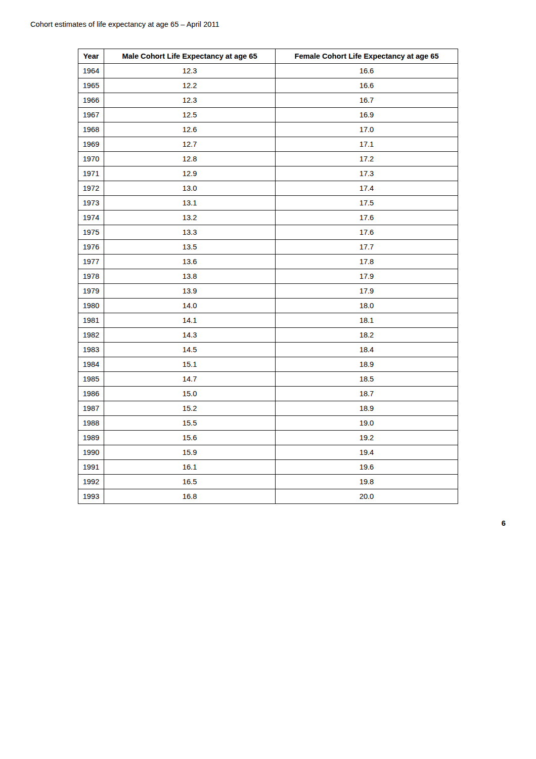Cohort estimates of life expectancy at age 65 – April 2011
| Year | Male Cohort Life Expectancy at age 65 | Female Cohort Life Expectancy at age 65 |
| --- | --- | --- |
| 1964 | 12.3 | 16.6 |
| 1965 | 12.2 | 16.6 |
| 1966 | 12.3 | 16.7 |
| 1967 | 12.5 | 16.9 |
| 1968 | 12.6 | 17.0 |
| 1969 | 12.7 | 17.1 |
| 1970 | 12.8 | 17.2 |
| 1971 | 12.9 | 17.3 |
| 1972 | 13.0 | 17.4 |
| 1973 | 13.1 | 17.5 |
| 1974 | 13.2 | 17.6 |
| 1975 | 13.3 | 17.6 |
| 1976 | 13.5 | 17.7 |
| 1977 | 13.6 | 17.8 |
| 1978 | 13.8 | 17.9 |
| 1979 | 13.9 | 17.9 |
| 1980 | 14.0 | 18.0 |
| 1981 | 14.1 | 18.1 |
| 1982 | 14.3 | 18.2 |
| 1983 | 14.5 | 18.4 |
| 1984 | 15.1 | 18.9 |
| 1985 | 14.7 | 18.5 |
| 1986 | 15.0 | 18.7 |
| 1987 | 15.2 | 18.9 |
| 1988 | 15.5 | 19.0 |
| 1989 | 15.6 | 19.2 |
| 1990 | 15.9 | 19.4 |
| 1991 | 16.1 | 19.6 |
| 1992 | 16.5 | 19.8 |
| 1993 | 16.8 | 20.0 |
6